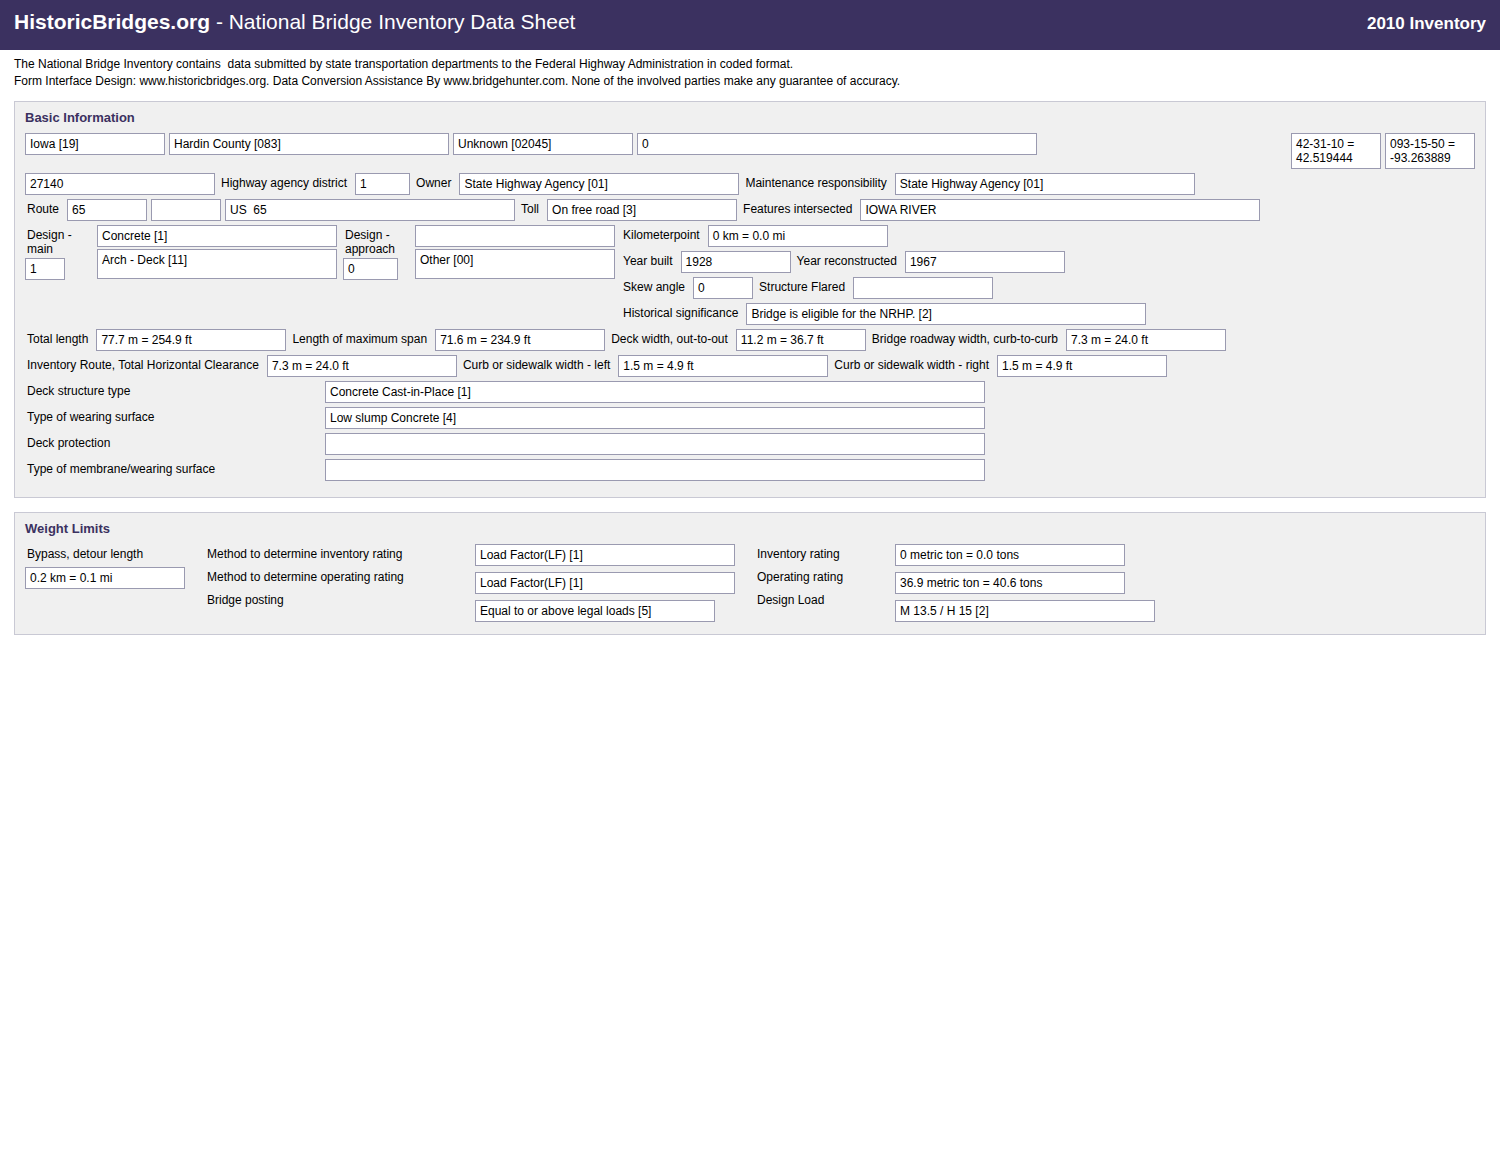HistoricBridges.org - National Bridge Inventory Data Sheet 2010 Inventory
The National Bridge Inventory contains data submitted by state transportation departments to the Federal Highway Administration in coded format.
Form Interface Design: www.historicbridges.org. Data Conversion Assistance By www.bridgehunter.com. None of the involved parties make any guarantee of accuracy.
Basic Information
Iowa [19]
Hardin County [083]
Unknown [02045]
0
42-31-10 = 42.519444
093-15-50 = -93.263889
27140
Highway agency district
1
Owner
State Highway Agency [01]
Maintenance responsibility
State Highway Agency [01]
Route
65
US 65
Toll
On free road [3]
Features intersected
IOWA RIVER
Design - main
1
Concrete [1]
Arch - Deck [11]
Design - approach
0
Other [00]
Kilometerpoint
0 km = 0.0 mi
Year built
1928
Year reconstructed
1967
Skew angle
0
Structure Flared
Historical significance
Bridge is eligible for the NRHP. [2]
Total length
77.7 m = 254.9 ft
Length of maximum span
71.6 m = 234.9 ft
Deck width, out-to-out
11.2 m = 36.7 ft
Bridge roadway width, curb-to-curb
7.3 m = 24.0 ft
Inventory Route, Total Horizontal Clearance
7.3 m = 24.0 ft
Curb or sidewalk width - left
1.5 m = 4.9 ft
Curb or sidewalk width - right
1.5 m = 4.9 ft
Deck structure type
Concrete Cast-in-Place [1]
Type of wearing surface
Low slump Concrete [4]
Deck protection
Type of membrane/wearing surface
Weight Limits
Bypass, detour length
0.2 km = 0.1 mi
Method to determine inventory rating
Method to determine operating rating
Bridge posting
Load Factor(LF) [1]
Load Factor(LF) [1]
Equal to or above legal loads [5]
Inventory rating
Operating rating
Design Load
0 metric ton = 0.0 tons
36.9 metric ton = 40.6 tons
M 13.5 / H 15 [2]